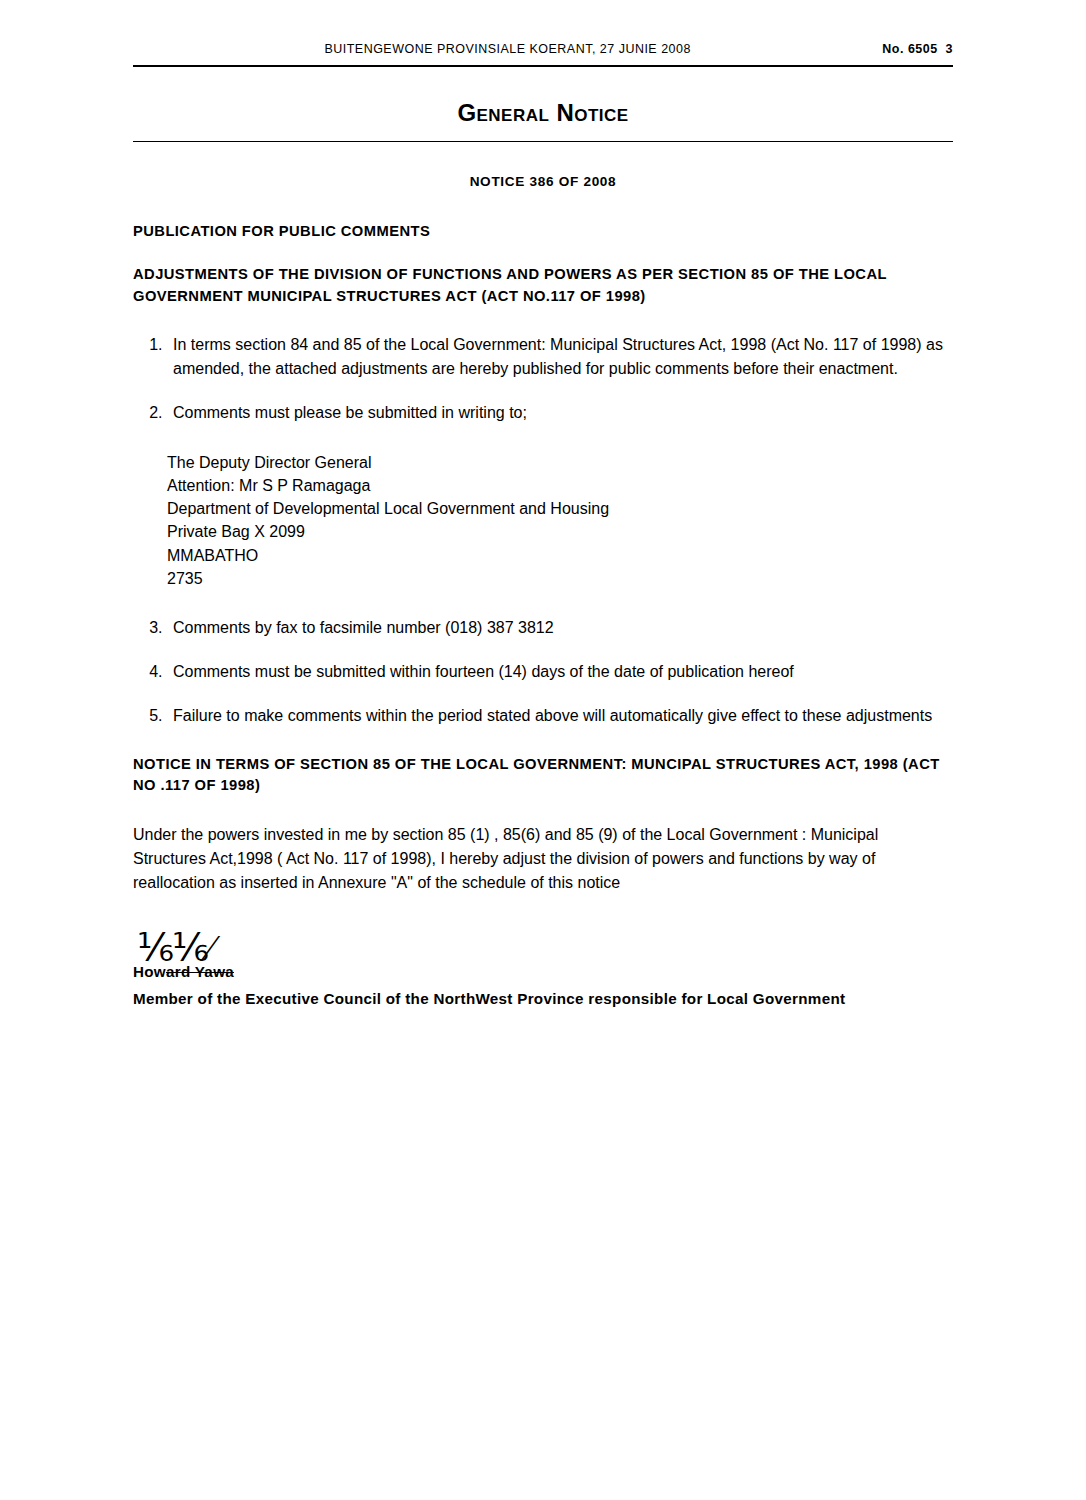BUITENGEWONE PROVINSIALE KOERANT, 27 JUNIE 2008 No. 6505 3
General Notice
NOTICE 386 OF 2008
PUBLICATION FOR PUBLIC COMMENTS
ADJUSTMENTS OF THE DIVISION OF FUNCTIONS AND POWERS AS PER SECTION 85 OF THE LOCAL GOVERNMENT MUNICIPAL STRUCTURES ACT (ACT NO.117 OF 1998)
In terms section 84 and 85 of the Local Government: Municipal Structures Act, 1998 (Act No. 117 of 1998) as amended, the attached adjustments are hereby published for public comments before their enactment.
Comments must please be submitted in writing to;
The Deputy Director General
Attention: Mr S P Ramagaga
Department of Developmental Local Government and Housing
Private Bag X 2099
MMABATHO
2735
Comments by fax to facsimile number (018) 387 3812
Comments must be submitted within fourteen (14) days of the date of publication hereof
Failure to make comments within the period stated above will automatically give effect to these adjustments
NOTICE IN TERMS OF SECTION 85 OF THE LOCAL GOVERNMENT: MUNCIPAL STRUCTURES ACT, 1998 (ACT NO .117 OF 1998)
Under the powers invested in me by section 85 (1) , 85(6) and 85 (9) of the Local Government : Municipal Structures Act,1998 ( Act No. 117 of 1998), I hereby adjust the division of powers and functions by way of reallocation as inserted in Annexure "A" of the schedule of this notice
⅙⅙⁄
Howard Yawa
Member of the Executive Council of the NorthWest Province responsible for Local Government